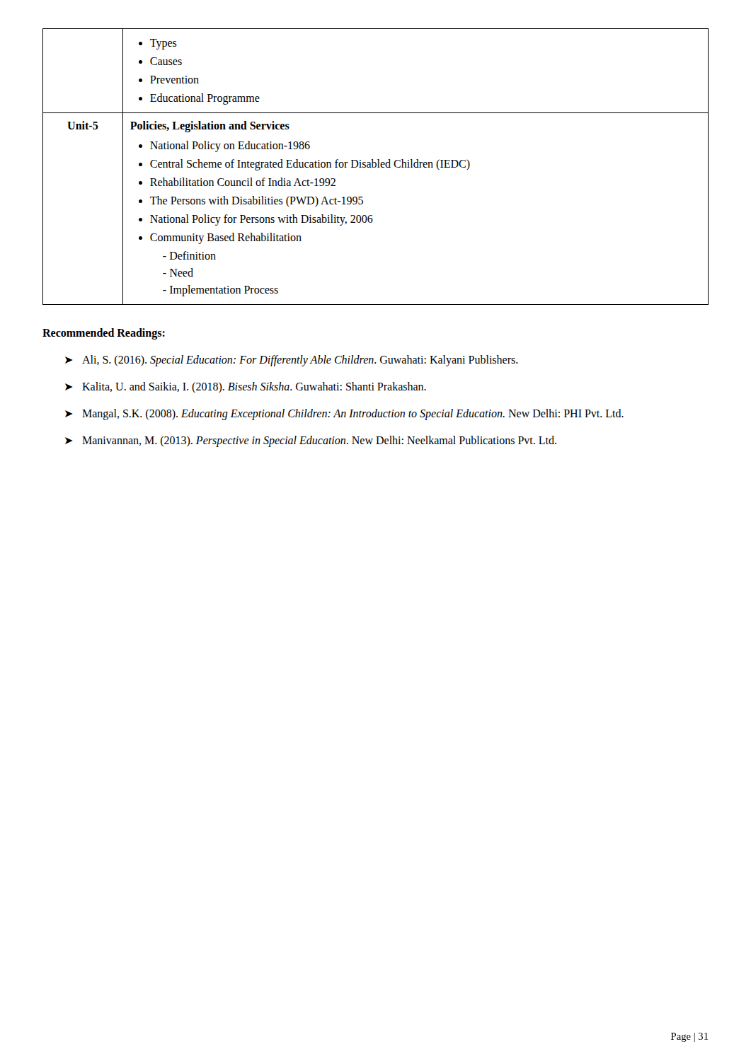| | Types Causes Prevention Educational Programme |
| Unit-5 | Policies, Legislation and Services National Policy on Education-1986 Central Scheme of Integrated Education for Disabled Children (IEDC) Rehabilitation Council of India Act-1992 The Persons with Disabilities (PWD) Act-1995 National Policy for Persons with Disability, 2006 Community Based Rehabilitation - Definition - Need - Implementation Process |
Recommended Readings:
Ali, S. (2016). Special Education: For Differently Able Children. Guwahati: Kalyani Publishers.
Kalita, U. and Saikia, I. (2018). Bisesh Siksha. Guwahati: Shanti Prakashan.
Mangal, S.K. (2008). Educating Exceptional Children: An Introduction to Special Education. New Delhi: PHI Pvt. Ltd.
Manivannan, M. (2013). Perspective in Special Education. New Delhi: Neelkamal Publications Pvt. Ltd.
Page | 31